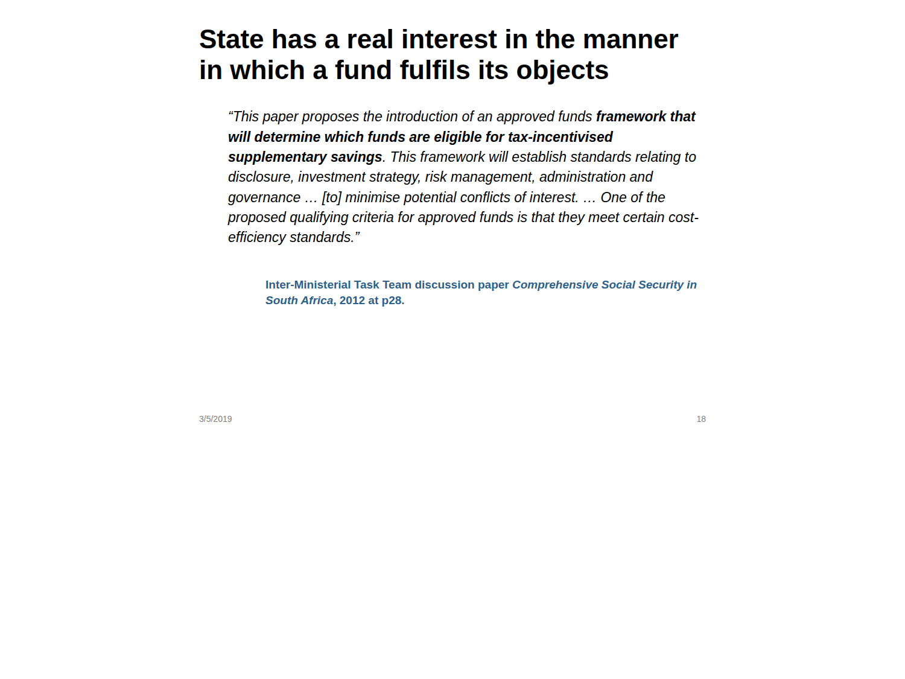State has a real interest in the manner in which a fund fulfils its objects
“This paper proposes the introduction of an approved funds framework that will determine which funds are eligible for tax-incentivised supplementary savings. This framework will establish standards relating to disclosure, investment strategy, risk management, administration and governance … [to] minimise potential conflicts of interest. … One of the proposed qualifying criteria for approved funds is that they meet certain cost-efficiency standards.”
Inter-Ministerial Task Team discussion paper Comprehensive Social Security in South Africa, 2012 at p28.
3/5/2019 18